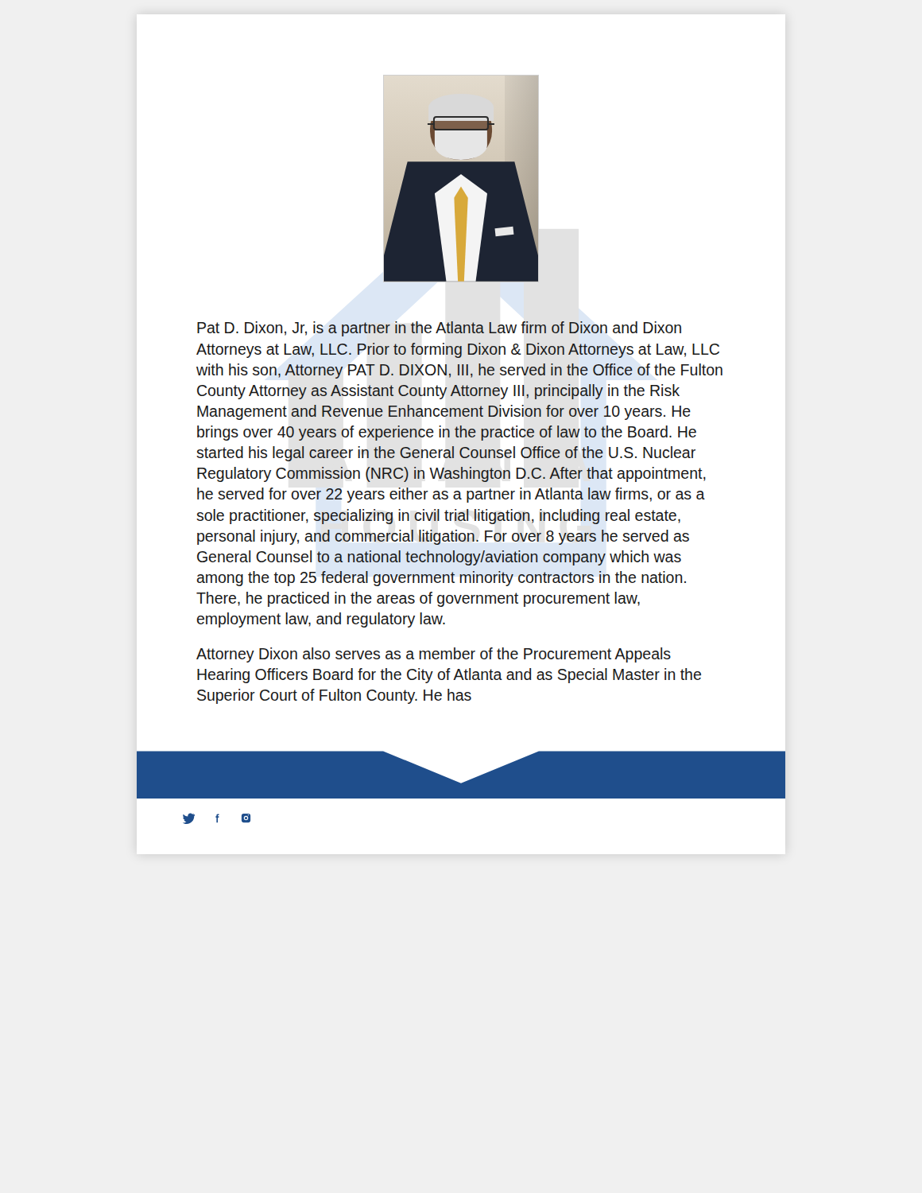ATLANTA
HOUSING
Pat D. Dixon, Jr, is a partner in the Atlanta Law firm of Dixon and Dixon Attorneys at Law, LLC. Prior to forming Dixon & Dixon Attorneys at Law, LLC with his son, Attorney PAT D. DIXON, III, he served in the Office of the Fulton County Attorney as Assistant County Attorney III, principally in the Risk Management and Revenue Enhancement Division for over 10 years. He brings over 40 years of experience in the practice of law to the Board. He started his legal career in the General Counsel Office of the U.S. Nuclear Regulatory Commission (NRC) in Washington D.C. After that appointment, he served for over 22 years either as a partner in Atlanta law firms, or as a sole practitioner, specializing in civil trial litigation, including real estate, personal injury, and commercial litigation. For over 8 years he served as General Counsel to a national technology/aviation company which was among the top 25 federal government minority contractors in the nation. There, he practiced in the areas of government procurement law, employment law, and regulatory law.
Attorney Dixon also serves as a member of the Procurement Appeals Hearing Officers Board for the City of Atlanta and as Special Master in the Superior Court of Fulton County. He has
@housingatlanta
LIVE · WORK · THRIVE